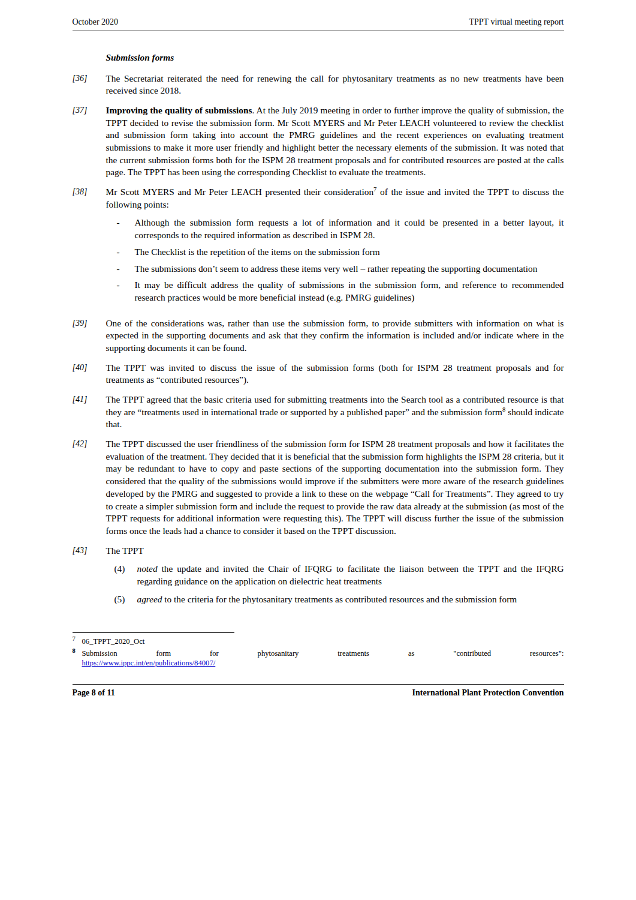October 2020
TPPT virtual meeting report
Submission forms
[36]
The Secretariat reiterated the need for renewing the call for phytosanitary treatments as no new treatments have been received since 2018.
[37]
Improving the quality of submissions. At the July 2019 meeting in order to further improve the quality of submission, the TPPT decided to revise the submission form. Mr Scott MYERS and Mr Peter LEACH volunteered to review the checklist and submission form taking into account the PMRG guidelines and the recent experiences on evaluating treatment submissions to make it more user friendly and highlight better the necessary elements of the submission. It was noted that the current submission forms both for the ISPM 28 treatment proposals and for contributed resources are posted at the calls page. The TPPT has been using the corresponding Checklist to evaluate the treatments.
[38]
Mr Scott MYERS and Mr Peter LEACH presented their consideration7 of the issue and invited the TPPT to discuss the following points:
Although the submission form requests a lot of information and it could be presented in a better layout, it corresponds to the required information as described in ISPM 28.
The Checklist is the repetition of the items on the submission form
The submissions don’t seem to address these items very well – rather repeating the supporting documentation
It may be difficult address the quality of submissions in the submission form, and reference to recommended research practices would be more beneficial instead (e.g. PMRG guidelines)
[39]
One of the considerations was, rather than use the submission form, to provide submitters with information on what is expected in the supporting documents and ask that they confirm the information is included and/or indicate where in the supporting documents it can be found.
[40]
The TPPT was invited to discuss the issue of the submission forms (both for ISPM 28 treatment proposals and for treatments as “contributed resources”).
[41]
The TPPT agreed that the basic criteria used for submitting treatments into the Search tool as a contributed resource is that they are “treatments used in international trade or supported by a published paper” and the submission form8 should indicate that.
[42]
The TPPT discussed the user friendliness of the submission form for ISPM 28 treatment proposals and how it facilitates the evaluation of the treatment. They decided that it is beneficial that the submission form highlights the ISPM 28 criteria, but it may be redundant to have to copy and paste sections of the supporting documentation into the submission form. They considered that the quality of the submissions would improve if the submitters were more aware of the research guidelines developed by the PMRG and suggested to provide a link to these on the webpage “Call for Treatments”. They agreed to try to create a simpler submission form and include the request to provide the raw data already at the submission (as most of the TPPT requests for additional information were requesting this). The TPPT will discuss further the issue of the submission forms once the leads had a chance to consider it based on the TPPT discussion.
[43]
The TPPT
(4) noted the update and invited the Chair of IFQRG to facilitate the liaison between the TPPT and the IFQRG regarding guidance on the application on dielectric heat treatments
(5) agreed to the criteria for the phytosanitary treatments as contributed resources and the submission form
7
06_TPPT_2020_Oct
8
Submission form for phytosanitary treatments as"contributed resources":
https://www.ippc.int/en/publications/84007/
Page 8 of 11
International Plant Protection Convention